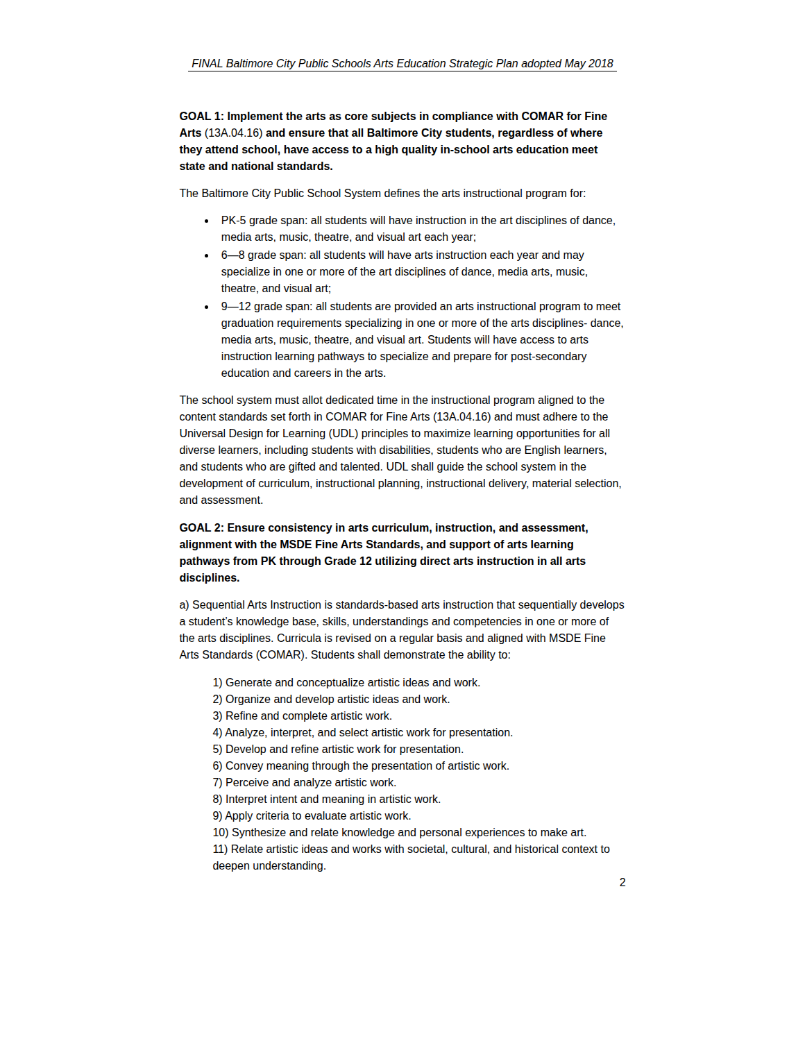FINAL Baltimore City Public Schools Arts Education Strategic Plan adopted May 2018
GOAL 1: Implement the arts as core subjects in compliance with COMAR for Fine Arts (13A.04.16) and ensure that all Baltimore City students, regardless of where they attend school, have access to a high quality in-school arts education meet state and national standards.
The Baltimore City Public School System defines the arts instructional program for:
PK-5 grade span: all students will have instruction in the art disciplines of dance, media arts, music, theatre, and visual art each year;
6—8 grade span: all students will have arts instruction each year and may specialize in one or more of the art disciplines of dance, media arts, music, theatre, and visual art;
9—12 grade span: all students are provided an arts instructional program to meet graduation requirements specializing in one or more of the arts disciplines- dance, media arts, music, theatre, and visual art. Students will have access to arts instruction learning pathways to specialize and prepare for post-secondary education and careers in the arts.
The school system must allot dedicated time in the instructional program aligned to the content standards set forth in COMAR for Fine Arts (13A.04.16) and must adhere to the Universal Design for Learning (UDL) principles to maximize learning opportunities for all diverse learners, including students with disabilities, students who are English learners, and students who are gifted and talented. UDL shall guide the school system in the development of curriculum, instructional planning, instructional delivery, material selection, and assessment.
GOAL 2: Ensure consistency in arts curriculum, instruction, and assessment, alignment with the MSDE Fine Arts Standards, and support of arts learning pathways from PK through Grade 12 utilizing direct arts instruction in all arts disciplines.
a) Sequential Arts Instruction is standards-based arts instruction that sequentially develops a student’s knowledge base, skills, understandings and competencies in one or more of the arts disciplines. Curricula is revised on a regular basis and aligned with MSDE Fine Arts Standards (COMAR). Students shall demonstrate the ability to:
1) Generate and conceptualize artistic ideas and work.
2) Organize and develop artistic ideas and work.
3) Refine and complete artistic work.
4) Analyze, interpret, and select artistic work for presentation.
5) Develop and refine artistic work for presentation.
6) Convey meaning through the presentation of artistic work.
7) Perceive and analyze artistic work.
8) Interpret intent and meaning in artistic work.
9) Apply criteria to evaluate artistic work.
10) Synthesize and relate knowledge and personal experiences to make art.
11) Relate artistic ideas and works with societal, cultural, and historical context to deepen understanding.
2